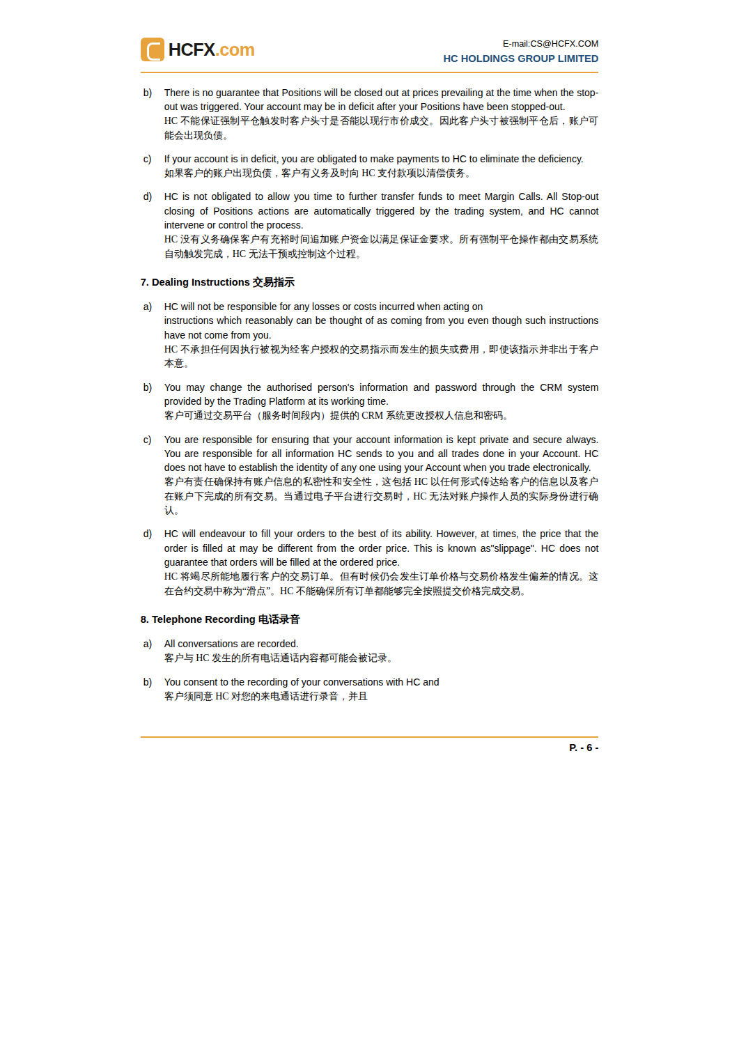HCFX.com
E-mail:CS@HCFX.COM
HC HOLDINGS GROUP LIMITED
b)
There is no guarantee that Positions will be closed out at prices prevailing at the time when the stop-out was triggered. Your account may be in deficit after your Positions have been stopped-out.
HC 不能保证强制平仓触发时客户头寸是否能以现行市价成交。因此客户头寸被强制平仓后，账户可能会出现负债。
c)
If your account is in deficit, you are obligated to make payments to HC to eliminate the deficiency.
如果客户的账户出现负债，客户有义务及时向 HC 支付款项以清偿债务。
d)
HC is not obligated to allow you time to further transfer funds to meet Margin Calls. All Stop-out closing of Positions actions are automatically triggered by the trading system, and HC cannot intervene or control the process.
HC 没有义务确保客户有充裕时间追加账户资金以满足保证金要求。所有强制平仓操作都由交易系统自动触发完成，HC 无法干预或控制这个过程。
7. Dealing Instructions 交易指示
a)
HC will not be responsible for any losses or costs incurred when acting on
instructions which reasonably can be thought of as coming from you even though such instructions have not come from you.
HC 不承担任何因执行被视为经客户授权的交易指示而发生的损失或费用，即使该指示并非出于客户本意。
b)
You may change the authorised person's information and password through the CRM system provided by the Trading Platform at its working time.
客户可通过交易平台（服务时间段内）提供的 CRM 系统更改授权人信息和密码。
c)
You are responsible for ensuring that your account information is kept private and secure always. You are responsible for all information HC sends to you and all trades done in your Account. HC does not have to establish the identity of any one using your Account when you trade electronically.
客户有责任确保持有账户信息的私密性和安全性，这包括 HC 以任何形式传达给客户的信息以及客户在账户下完成的所有交易。当通过电子平台进行交易时，HC 无法对账户操作人员的实际身份进行确认。
d)
HC will endeavour to fill your orders to the best of its ability. However, at times, the price that the order is filled at may be different from the order price. This is known as"slippage". HC does not guarantee that orders will be filled at the ordered price.
HC 将竭尽所能地履行客户的交易订单。但有时候仍会发生订单价格与交易价格发生偏差的情况。这在合约交易中称为“滑点”。HC 不能确保所有订单都能够完全按照提交价格完成交易。
8. Telephone Recording 电话录音
a)
All conversations are recorded.
客户与 HC 发生的所有电话通话内容都可能会被记录。
b)
You consent to the recording of your conversations with HC and
客户须同意 HC 对您的来电通话进行录音，并且
P. - 6 -